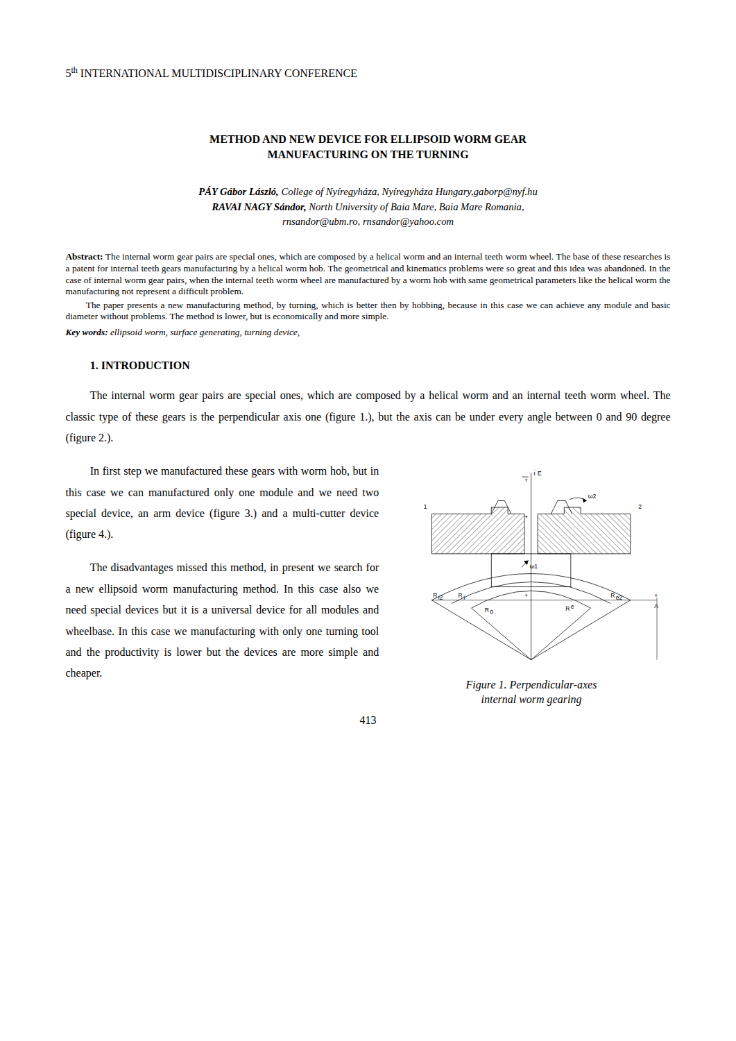5th INTERNATIONAL MULTIDISCIPLINARY CONFERENCE
Method and New Device for Ellipsoid Worm Gear
Manufacturing on the Turning
PÁY Gábor László, College of Nyíregyháza, Nyíregyháza Hungary,gaborp@nyf.hu
RAVAI NAGY Sándor, North University of Baia Mare, Baia Mare Romania,
rnsandor@ubm.ro, rnsandor@yahoo.com
Abstract: The internal worm gear pairs are special ones, which are composed by a helical worm and an internal teeth worm wheel. The base of these researches is a patent for internal teeth gears manufacturing by a helical worm hob. The geometrical and kinematics problems were so great and this idea was abandoned. In the case of internal worm gear pairs, when the internal teeth worm wheel are manufactured by a worm hob with same geometrical parameters like the helical worm the manufacturing not represent a difficult problem.
The paper presents a new manufacturing method, by turning, which is better then by hobbing, because in this case we can achieve any module and basic diameter without problems. The method is lower, but is economically and more simple.
Key words: ellipsoid worm, surface generating, turning device,
1. INTRODUCTION
The internal worm gear pairs are special ones, which are composed by a helical worm and an internal teeth worm wheel. The classic type of these gears is the perpendicular axis one (figure 1.), but the axis can be under every angle between 0 and 90 degree (figure 2.).
i E + 1 2 ω2 ω1 A R i2 R i R 0 R e R e2 + + +
Figure 1. Perpendicular-axes
internal worm gearing
In first step we manufactured these gears with worm hob, but in this case we can manufactured only one module and we need two special device, an arm device (figure 3.) and a multi-cutter device (figure 4.).
The disadvantages missed this method, in present we search for a new ellipsoid worm manufacturing method. In this case also we need special devices but it is a universal device for all modules and wheelbase. In this case we manufacturing with only one turning tool and the productivity is lower but the devices are more simple and cheaper.
413